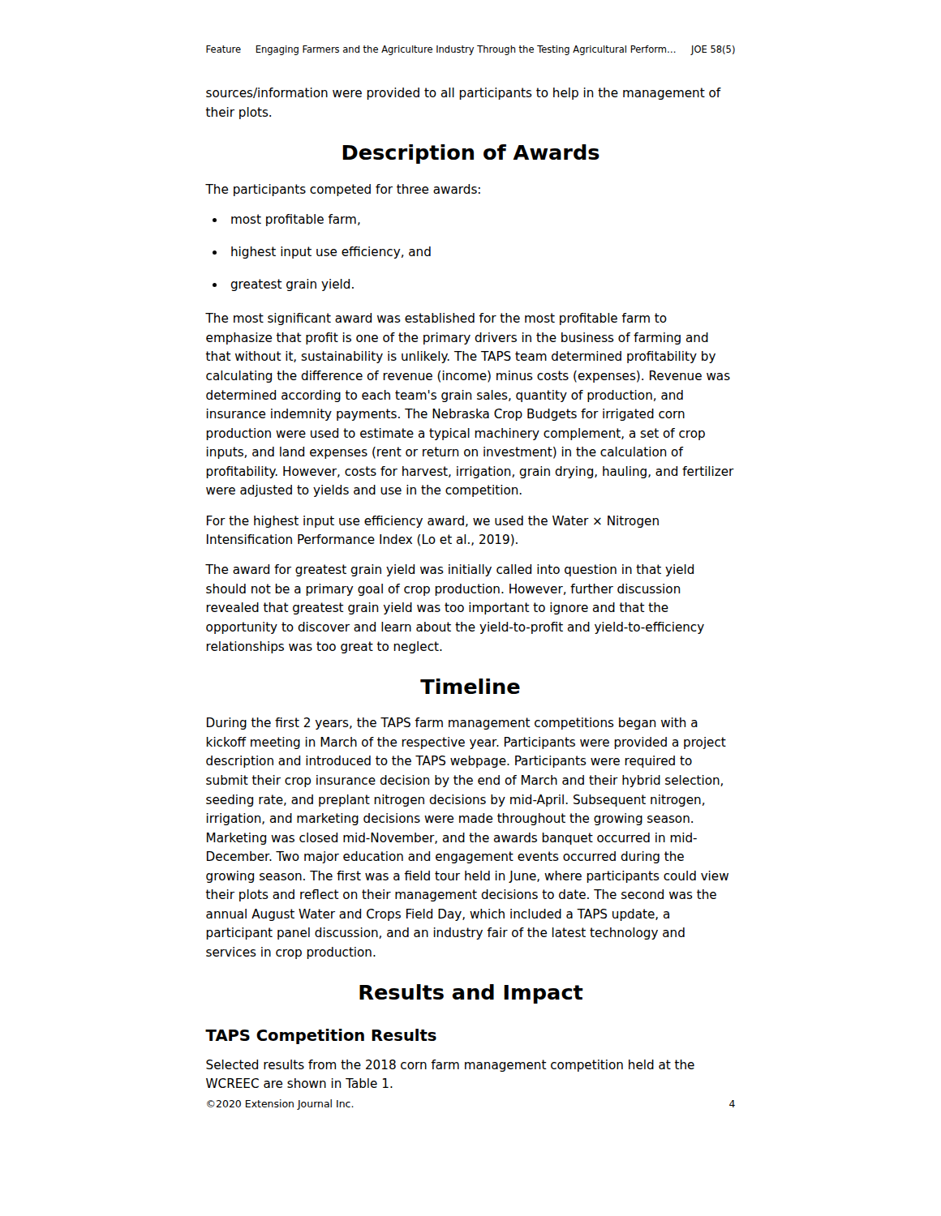Feature Engaging Farmers and the Agriculture Industry Through the Testing Agricultural Performance Solutions Program JOE 58(5)
sources/information were provided to all participants to help in the management of their plots.
Description of Awards
The participants competed for three awards:
most profitable farm,
highest input use efficiency, and
greatest grain yield.
The most significant award was established for the most profitable farm to emphasize that profit is one of the primary drivers in the business of farming and that without it, sustainability is unlikely. The TAPS team determined profitability by calculating the difference of revenue (income) minus costs (expenses). Revenue was determined according to each team's grain sales, quantity of production, and insurance indemnity payments. The Nebraska Crop Budgets for irrigated corn production were used to estimate a typical machinery complement, a set of crop inputs, and land expenses (rent or return on investment) in the calculation of profitability. However, costs for harvest, irrigation, grain drying, hauling, and fertilizer were adjusted to yields and use in the competition.
For the highest input use efficiency award, we used the Water × Nitrogen Intensification Performance Index (Lo et al., 2019).
The award for greatest grain yield was initially called into question in that yield should not be a primary goal of crop production. However, further discussion revealed that greatest grain yield was too important to ignore and that the opportunity to discover and learn about the yield-to-profit and yield-to-efficiency relationships was too great to neglect.
Timeline
During the first 2 years, the TAPS farm management competitions began with a kickoff meeting in March of the respective year. Participants were provided a project description and introduced to the TAPS webpage. Participants were required to submit their crop insurance decision by the end of March and their hybrid selection, seeding rate, and preplant nitrogen decisions by mid-April. Subsequent nitrogen, irrigation, and marketing decisions were made throughout the growing season. Marketing was closed mid-November, and the awards banquet occurred in mid-December. Two major education and engagement events occurred during the growing season. The first was a field tour held in June, where participants could view their plots and reflect on their management decisions to date. The second was the annual August Water and Crops Field Day, which included a TAPS update, a participant panel discussion, and an industry fair of the latest technology and services in crop production.
Results and Impact
TAPS Competition Results
Selected results from the 2018 corn farm management competition held at the WCREEC are shown in Table 1.
©2020 Extension Journal Inc. 4